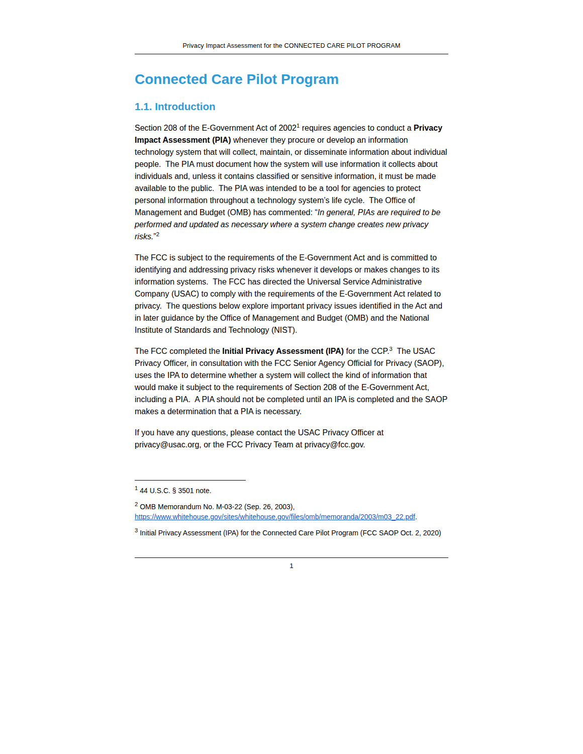Privacy Impact Assessment for the CONNECTED CARE PILOT PROGRAM
Connected Care Pilot Program
1.1. Introduction
Section 208 of the E-Government Act of 20021 requires agencies to conduct a Privacy Impact Assessment (PIA) whenever they procure or develop an information technology system that will collect, maintain, or disseminate information about individual people. The PIA must document how the system will use information it collects about individuals and, unless it contains classified or sensitive information, it must be made available to the public. The PIA was intended to be a tool for agencies to protect personal information throughout a technology system’s life cycle. The Office of Management and Budget (OMB) has commented: “In general, PIAs are required to be performed and updated as necessary where a system change creates new privacy risks.”2
The FCC is subject to the requirements of the E-Government Act and is committed to identifying and addressing privacy risks whenever it develops or makes changes to its information systems. The FCC has directed the Universal Service Administrative Company (USAC) to comply with the requirements of the E-Government Act related to privacy. The questions below explore important privacy issues identified in the Act and in later guidance by the Office of Management and Budget (OMB) and the National Institute of Standards and Technology (NIST).
The FCC completed the Initial Privacy Assessment (IPA) for the CCP.3 The USAC Privacy Officer, in consultation with the FCC Senior Agency Official for Privacy (SAOP), uses the IPA to determine whether a system will collect the kind of information that would make it subject to the requirements of Section 208 of the E-Government Act, including a PIA. A PIA should not be completed until an IPA is completed and the SAOP makes a determination that a PIA is necessary.
If you have any questions, please contact the USAC Privacy Officer at privacy@usac.org, or the FCC Privacy Team at privacy@fcc.gov.
1 44 U.S.C. § 3501 note.
2 OMB Memorandum No. M-03-22 (Sep. 26, 2003),
https://www.whitehouse.gov/sites/whitehouse.gov/files/omb/memoranda/2003/m03_22.pdf.
3 Initial Privacy Assessment (IPA) for the Connected Care Pilot Program (FCC SAOP Oct. 2, 2020)
1